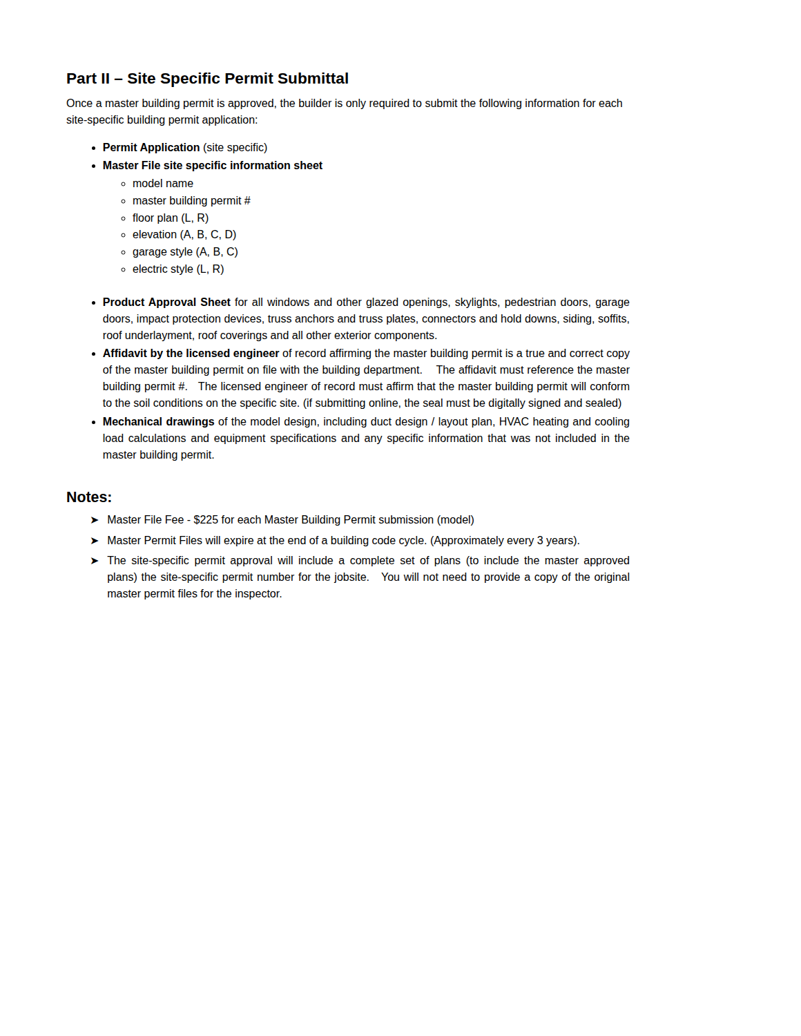Part II – Site Specific Permit Submittal
Once a master building permit is approved, the builder is only required to submit the following information for each site-specific building permit application:
Permit Application (site specific)
Master File site specific information sheet
model name
master building permit #
floor plan (L, R)
elevation (A, B, C, D)
garage style (A, B, C)
electric style (L, R)
Product Approval Sheet for all windows and other glazed openings, skylights, pedestrian doors, garage doors, impact protection devices, truss anchors and truss plates, connectors and hold downs, siding, soffits, roof underlayment, roof coverings and all other exterior components.
Affidavit by the licensed engineer of record affirming the master building permit is a true and correct copy of the master building permit on file with the building department. The affidavit must reference the master building permit #. The licensed engineer of record must affirm that the master building permit will conform to the soil conditions on the specific site. (if submitting online, the seal must be digitally signed and sealed)
Mechanical drawings of the model design, including duct design / layout plan, HVAC heating and cooling load calculations and equipment specifications and any specific information that was not included in the master building permit.
Notes:
Master File Fee - $225 for each Master Building Permit submission (model)
Master Permit Files will expire at the end of a building code cycle. (Approximately every 3 years).
The site-specific permit approval will include a complete set of plans (to include the master approved plans) the site-specific permit number for the jobsite. You will not need to provide a copy of the original master permit files for the inspector.